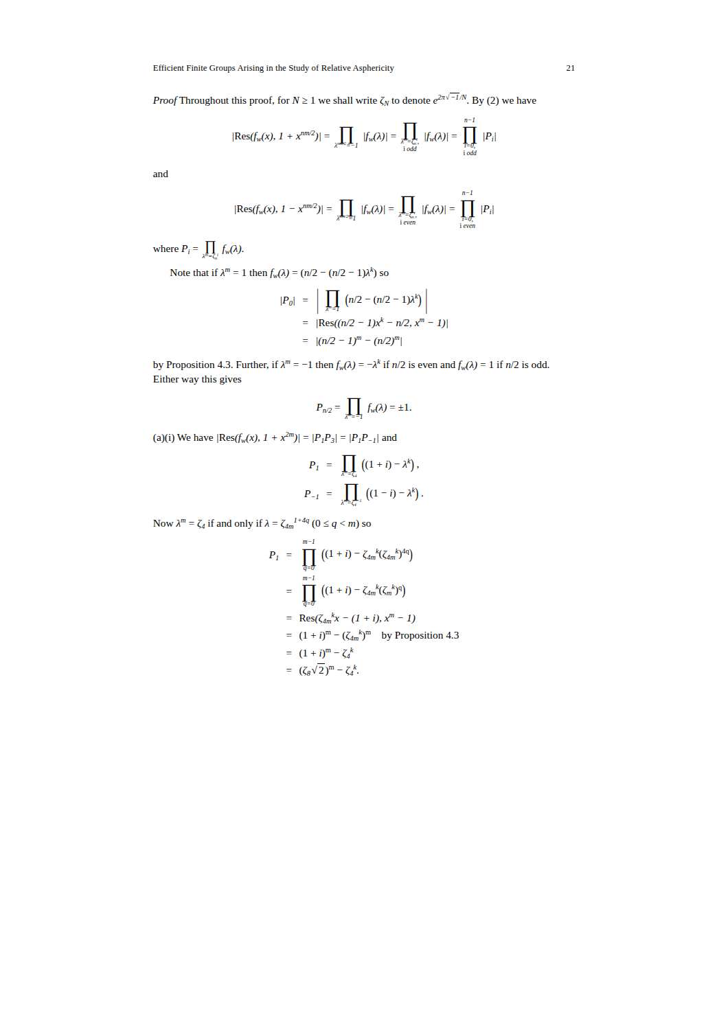Efficient Finite Groups Arising in the Study of Relative Asphericity 21
Proof Throughout this proof, for N ≥ 1 we shall write ζN to denote e2π√−1/N. By (2) we have
|Res(fw(x), 1 + xnm/2)| = ∏ λnm/2=−1 |fw(λ)| = ∏ λm=ζni,
i odd |fw(λ)| = n−1 ∏ i=0,
i odd |Pi|
and
|Res(fw(x), 1 − xnm/2)| = ∏ λnm/2=1 |fw(λ)| = ∏ λm=ζni,
i even |fw(λ)| = n−1 ∏ i=0,
i even |Pi|
where Pi = ∏λm=ζni fw(λ).
Note that if λm = 1 then fw(λ) = (n/2 − (n/2 − 1)λk) so
| /P 0 / | = | / ∏ λ m =1 ( n /2 − ( n /2 − 1) λ k ) / |
| | = | / Res ((n/2 − 1)x k − n/2, x m − 1)/ |
| | = | /(n/2 − 1) m − (n/2) m / |
by Proposition 4.3. Further, if λm = −1 then fw(λ) = −λk if n/2 is even and fw(λ) = 1 if n/2 is odd. Either way this gives
Pn/2 = ∏ λm=−1 fw(λ) = ±1.
(a)(i) We have |Res(fw(x), 1 + x2m)| = |P1P3| = |P1P−1| and
| P 1 | = | ∏ λ m =ζ 4 ( (1 + i ) − λ k ) , |
| P −1 | = | ∏ λ m =ζ 4 −1 ( (1 − i ) − λ k ) . |
Now λm = ζ4 if and only if λ = ζ4m1+4q (0 ≤ q < m) so
| P 1 | = | m−1 ∏ q=0 ( (1 + i ) − ζ 4m k ( ζ 4m k ) 4q ) |
| | = | m−1 ∏ q=0 ( (1 + i ) − ζ 4m k ( ζ m k ) q ) |
| | = | Res (ζ 4m k x − (1 + i), x m − 1) |
| | = | (1 + i ) m − ( ζ 4m k ) m by Proposition 4.3 |
| | = | (1 + i ) m − ζ 4 k |
| | = | ( ζ 8 √ 2 ) m − ζ 4 k . |